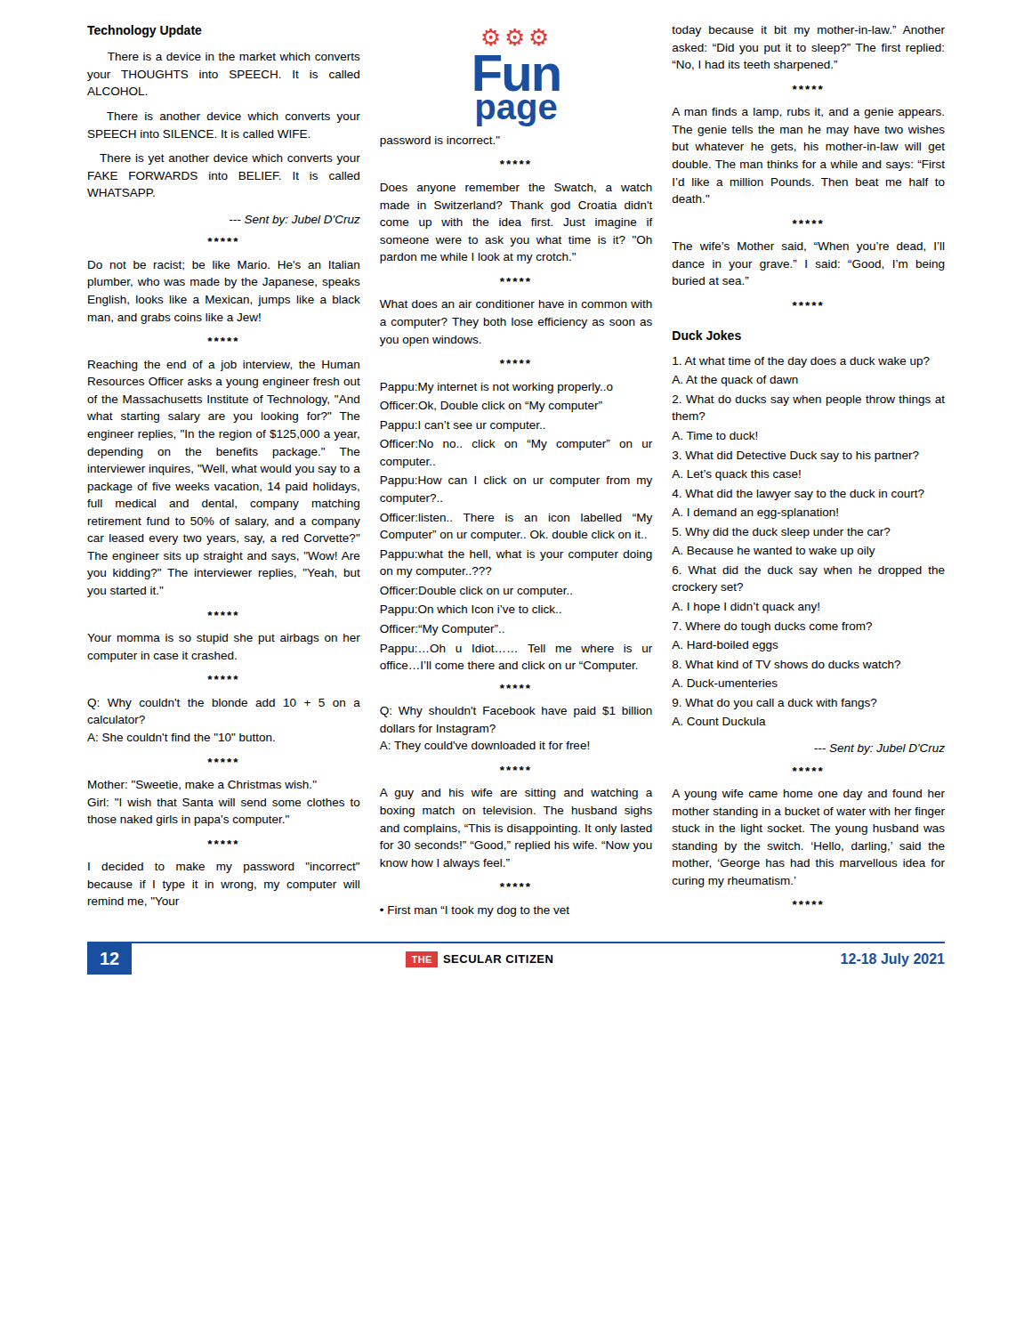Technology Update
There is a device in the market which converts your THOUGHTS into SPEECH. It is called ALCOHOL.
There is another device which converts your SPEECH into SILENCE. It is called WIFE.
There is yet another device which converts your FAKE FORWARDS into BELIEF. It is called WHATSAPP.
--- Sent by: Jubel D'Cruz
*****
Do not be racist; be like Mario. He's an Italian plumber, who was made by the Japanese, speaks English, looks like a Mexican, jumps like a black man, and grabs coins like a Jew!
*****
Reaching the end of a job interview, the Human Resources Officer asks a young engineer fresh out of the Massachusetts Institute of Technology, "And what starting salary are you looking for?" The engineer replies, "In the region of $125,000 a year, depending on the benefits package." The interviewer inquires, "Well, what would you say to a package of five weeks vacation, 14 paid holidays, full medical and dental, company matching retirement fund to 50% of salary, and a company car leased every two years, say, a red Corvette?" The engineer sits up straight and says, "Wow! Are you kidding?" The interviewer replies, "Yeah, but you started it."
*****
Your momma is so stupid she put airbags on her computer in case it crashed.
*****
Q: Why couldn't the blonde add 10 + 5 on a calculator?
A: She couldn't find the "10" button.
*****
Mother: "Sweetie, make a Christmas wish."
Girl: "I wish that Santa will send some clothes to those naked girls in papa's computer."
*****
I decided to make my password "incorrect" because if I type it in wrong, my computer will remind me, "Your
⚙⚙⚙ Fun page
password is incorrect."
*****
Does anyone remember the Swatch, a watch made in Switzerland? Thank god Croatia didn't come up with the idea first. Just imagine if someone were to ask you what time is it? "Oh pardon me while I look at my crotch."
*****
What does an air conditioner have in common with a computer? They both lose efficiency as soon as you open windows.
*****
Pappu:My internet is not working properly..o
Officer:Ok, Double click on “My computer”
Pappu:I can’t see ur computer..
Officer:No no.. click on “My computer” on ur computer..
Pappu:How can I click on ur computer from my computer?..
Officer:listen.. There is an icon labelled “My Computer” on ur computer.. Ok. double click on it..
Pappu:what the hell, what is your computer doing on my computer..???
Officer:Double click on ur computer..
Pappu:On which Icon i’ve to click..
Officer:“My Computer”..
Pappu:…Oh u Idiot…… Tell me where is ur office…I’ll come there and click on ur “Computer.
*****
Q: Why shouldn't Facebook have paid $1 billion dollars for Instagram?
A: They could've downloaded it for free!
*****
A guy and his wife are sitting and watching a boxing match on television. The husband sighs and complains, “This is disappointing. It only lasted for 30 seconds!” “Good,” replied his wife. “Now you know how I always feel.”
*****
• First man “I took my dog to the vet
today because it bit my mother-in-law.” Another asked: “Did you put it to sleep?” The first replied: “No, I had its teeth sharpened.”
*****
A man finds a lamp, rubs it, and a genie appears. The genie tells the man he may have two wishes but whatever he gets, his mother-in-law will get double. The man thinks for a while and says: “First I’d like a million Pounds. Then beat me half to death."
*****
The wife’s Mother said, “When you’re dead, I’ll dance in your grave.” I said: “Good, I’m being buried at sea.”
*****
Duck Jokes
1. At what time of the day does a duck wake up?
A. At the quack of dawn
2. What do ducks say when people throw things at them?
A. Time to duck!
3. What did Detective Duck say to his partner?
A. Let’s quack this case!
4. What did the lawyer say to the duck in court?
A. I demand an egg-splanation!
5. Why did the duck sleep under the car?
A. Because he wanted to wake up oily
6. What did the duck say when he dropped the crockery set?
A. I hope I didn’t quack any!
7. Where do tough ducks come from?
A. Hard-boiled eggs
8. What kind of TV shows do ducks watch?
A. Duck-umenteries
9. What do you call a duck with fangs?
A. Count Duckula
--- Sent by: Jubel D'Cruz
*****
A young wife came home one day and found her mother standing in a bucket of water with her finger stuck in the light socket. The young husband was standing by the switch. ‘Hello, darling,’ said the mother, ‘George has had this marvellous idea for curing my rheumatism.’
*****
12
THESECULAR CITIZEN
12-18 July 2021